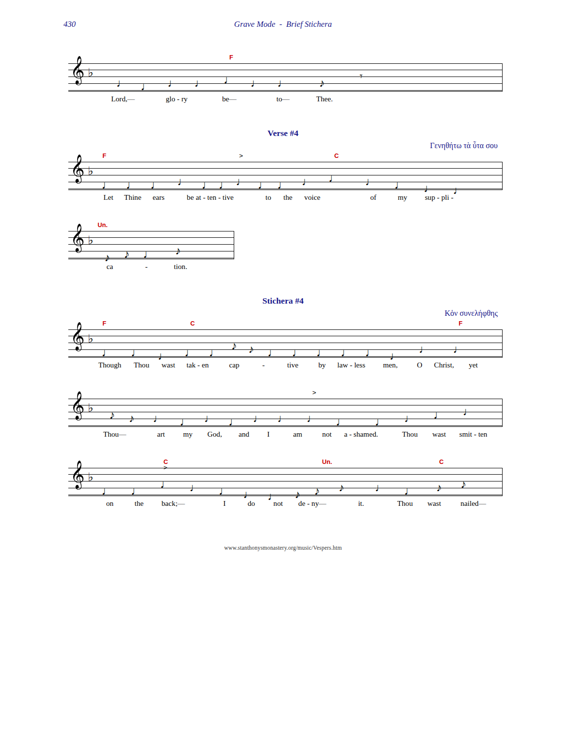430
Grave Mode - Brief Stichera
F
𝄞 ♭ ♩ ♩ ♩ ♩ ♩ ♩ ♩ ♪ 𝄾
Lord,— glo - ry be— to— Thee.
Verse #4
Γενηθήτω τὰ ὖτα σου
F > C
𝄞 ♭ ♩ ♩ ♩ ♩ ♩ ♩ ♩ ♩ ♩ ♩ ♩ ♩ ♩ ♩ ♩
Let Thine ears be at - ten - tive to the voice of my sup - pli -
Un.
𝄞 ♭ ♪ ♪ ♩ ♪
ca - tion.
Stichera #4
Κὁν συνελήφθης
F C F
𝄞 ♭ ♩ ♩ ♩ ♩ ♩ ♪ ♪ ♩ ♩ ♩ ♩ ♩ ♩ ♩ ♩
Though Thou wast tak - en cap - tive by law - less men, O Christ, yet
>
𝄞 ♭ ♪ ♪ ♩ ♩ ♩ ♩ ♩ ♩ ♩ ♩ ♩ ♩ ♩ ♩
Thou— art my God, and I am not a - shamed. Thou wast smit - ten
C > Un. C
𝄞 ♭ ♩ ♩ ♩ ♩ ♩ ♩ ♩ ♪ ♪ ♪ ♩ ♩ ♪ ♪
on the back;— I do not de - ny— it. Thou wast nailed—
www.stanthonysmonastery.org/music/Vespers.htm